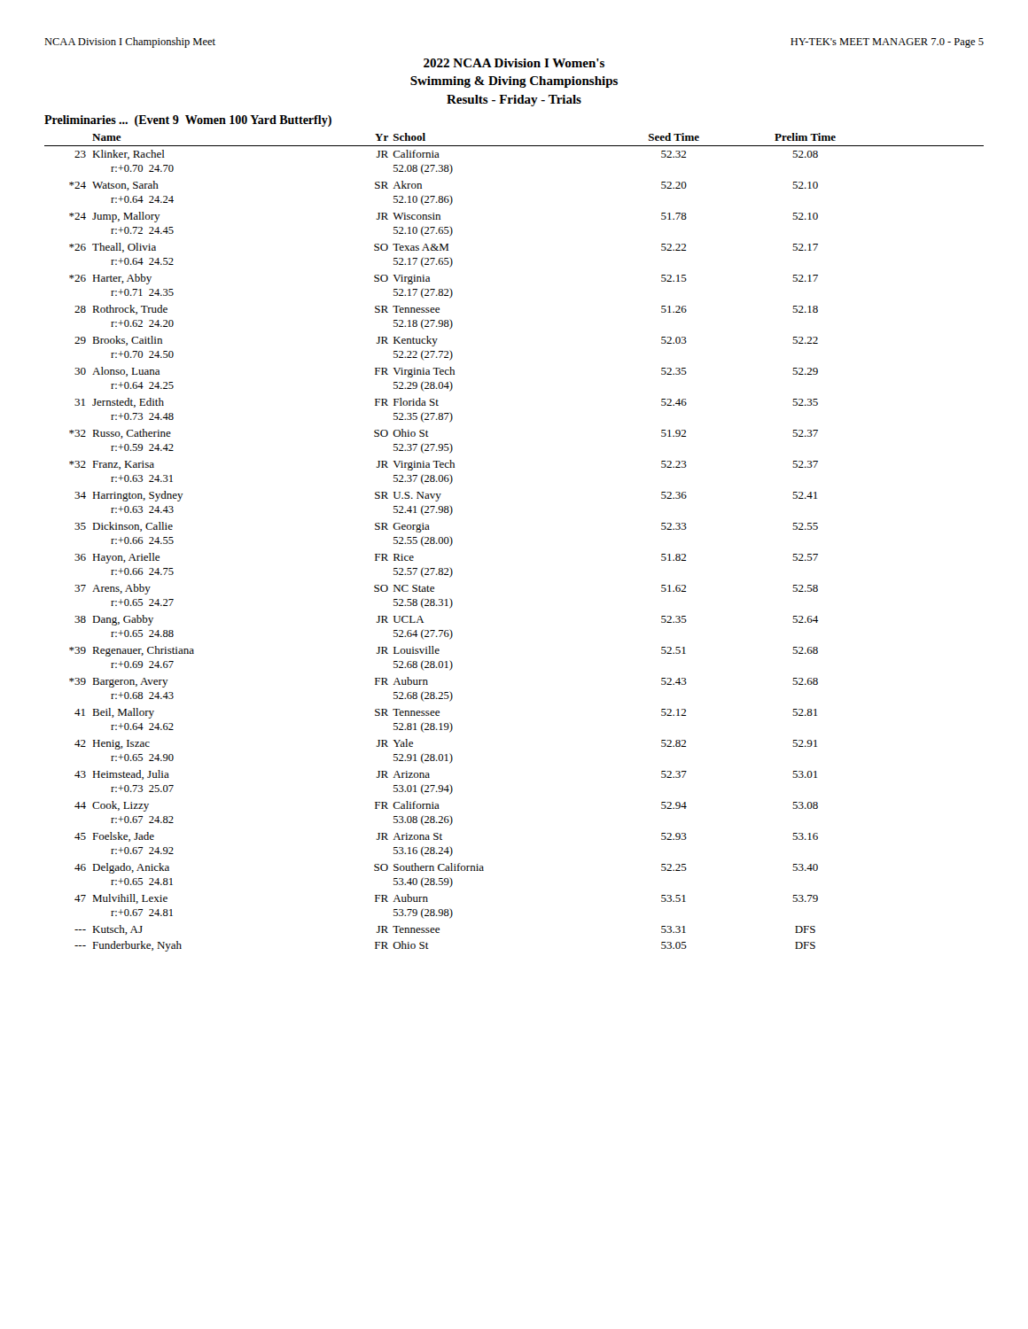NCAA Division I Championship Meet HY-TEK's MEET MANAGER 7.0 - Page 5
2022 NCAA Division I Women's
Swimming & Diving Championships
Results - Friday - Trials
Preliminaries ... (Event 9 Women 100 Yard Butterfly)
| | Name | Yr | School | Seed Time | Prelim Time | |
| --- | --- | --- | --- | --- | --- | --- |
| 23 | Klinker, Rachel | JR | California | 52.32 | 52.08 | |
| | r:+0.70 24.70 | 52.08 (27.38) |
| *24 | Watson, Sarah | SR | Akron | 52.20 | 52.10 | |
| | r:+0.64 24.24 | 52.10 (27.86) |
| *24 | Jump, Mallory | JR | Wisconsin | 51.78 | 52.10 | |
| | r:+0.72 24.45 | 52.10 (27.65) |
| *26 | Theall, Olivia | SO | Texas A&M | 52.22 | 52.17 | |
| | r:+0.64 24.52 | 52.17 (27.65) |
| *26 | Harter, Abby | SO | Virginia | 52.15 | 52.17 | |
| | r:+0.71 24.35 | 52.17 (27.82) |
| 28 | Rothrock, Trude | SR | Tennessee | 51.26 | 52.18 | |
| | r:+0.62 24.20 | 52.18 (27.98) |
| 29 | Brooks, Caitlin | JR | Kentucky | 52.03 | 52.22 | |
| | r:+0.70 24.50 | 52.22 (27.72) |
| 30 | Alonso, Luana | FR | Virginia Tech | 52.35 | 52.29 | |
| | r:+0.64 24.25 | 52.29 (28.04) |
| 31 | Jernstedt, Edith | FR | Florida St | 52.46 | 52.35 | |
| | r:+0.73 24.48 | 52.35 (27.87) |
| *32 | Russo, Catherine | SO | Ohio St | 51.92 | 52.37 | |
| | r:+0.59 24.42 | 52.37 (27.95) |
| *32 | Franz, Karisa | JR | Virginia Tech | 52.23 | 52.37 | |
| | r:+0.63 24.31 | 52.37 (28.06) |
| 34 | Harrington, Sydney | SR | U.S. Navy | 52.36 | 52.41 | |
| | r:+0.63 24.43 | 52.41 (27.98) |
| 35 | Dickinson, Callie | SR | Georgia | 52.33 | 52.55 | |
| | r:+0.66 24.55 | 52.55 (28.00) |
| 36 | Hayon, Arielle | FR | Rice | 51.82 | 52.57 | |
| | r:+0.66 24.75 | 52.57 (27.82) |
| 37 | Arens, Abby | SO | NC State | 51.62 | 52.58 | |
| | r:+0.65 24.27 | 52.58 (28.31) |
| 38 | Dang, Gabby | JR | UCLA | 52.35 | 52.64 | |
| | r:+0.65 24.88 | 52.64 (27.76) |
| *39 | Regenauer, Christiana | JR | Louisville | 52.51 | 52.68 | |
| | r:+0.69 24.67 | 52.68 (28.01) |
| *39 | Bargeron, Avery | FR | Auburn | 52.43 | 52.68 | |
| | r:+0.68 24.43 | 52.68 (28.25) |
| 41 | Beil, Mallory | SR | Tennessee | 52.12 | 52.81 | |
| | r:+0.64 24.62 | 52.81 (28.19) |
| 42 | Henig, Iszac | JR | Yale | 52.82 | 52.91 | |
| | r:+0.65 24.90 | 52.91 (28.01) |
| 43 | Heimstead, Julia | JR | Arizona | 52.37 | 53.01 | |
| | r:+0.73 25.07 | 53.01 (27.94) |
| 44 | Cook, Lizzy | FR | California | 52.94 | 53.08 | |
| | r:+0.67 24.82 | 53.08 (28.26) |
| 45 | Foelske, Jade | JR | Arizona St | 52.93 | 53.16 | |
| | r:+0.67 24.92 | 53.16 (28.24) |
| 46 | Delgado, Anicka | SO | Southern California | 52.25 | 53.40 | |
| | r:+0.65 24.81 | 53.40 (28.59) |
| 47 | Mulvihill, Lexie | FR | Auburn | 53.51 | 53.79 | |
| | r:+0.67 24.81 | 53.79 (28.98) |
| --- | Kutsch, AJ | JR | Tennessee | 53.31 | DFS | |
| --- | Funderburke, Nyah | FR | Ohio St | 53.05 | DFS | |